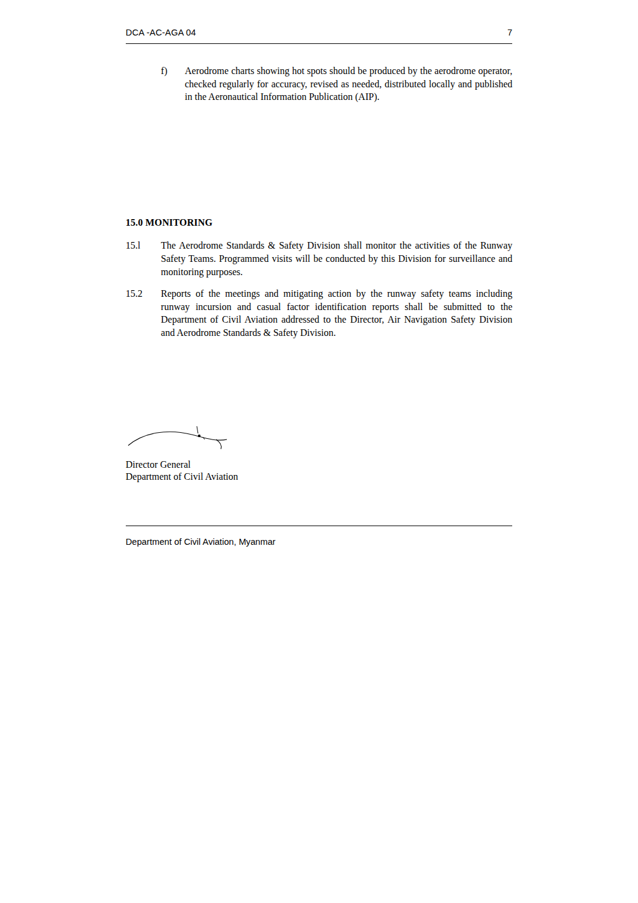DCA -AC-AGA 04 7
f) Aerodrome charts showing hot spots should be produced by the aerodrome operator, checked regularly for accuracy, revised as needed, distributed locally and published in the Aeronautical Information Publication (AIP).
15.0 MONITORING
15.l The Aerodrome Standards & Safety Division shall monitor the activities of the Runway Safety Teams. Programmed visits will be conducted by this Division for surveillance and monitoring purposes.
15.2 Reports of the meetings and mitigating action by the runway safety teams including runway incursion and casual factor identification reports shall be submitted to the Department of Civil Aviation addressed to the Director, Air Navigation Safety Division and Aerodrome Standards & Safety Division.
Director General
Department of Civil Aviation
Department of Civil Aviation, Myanmar